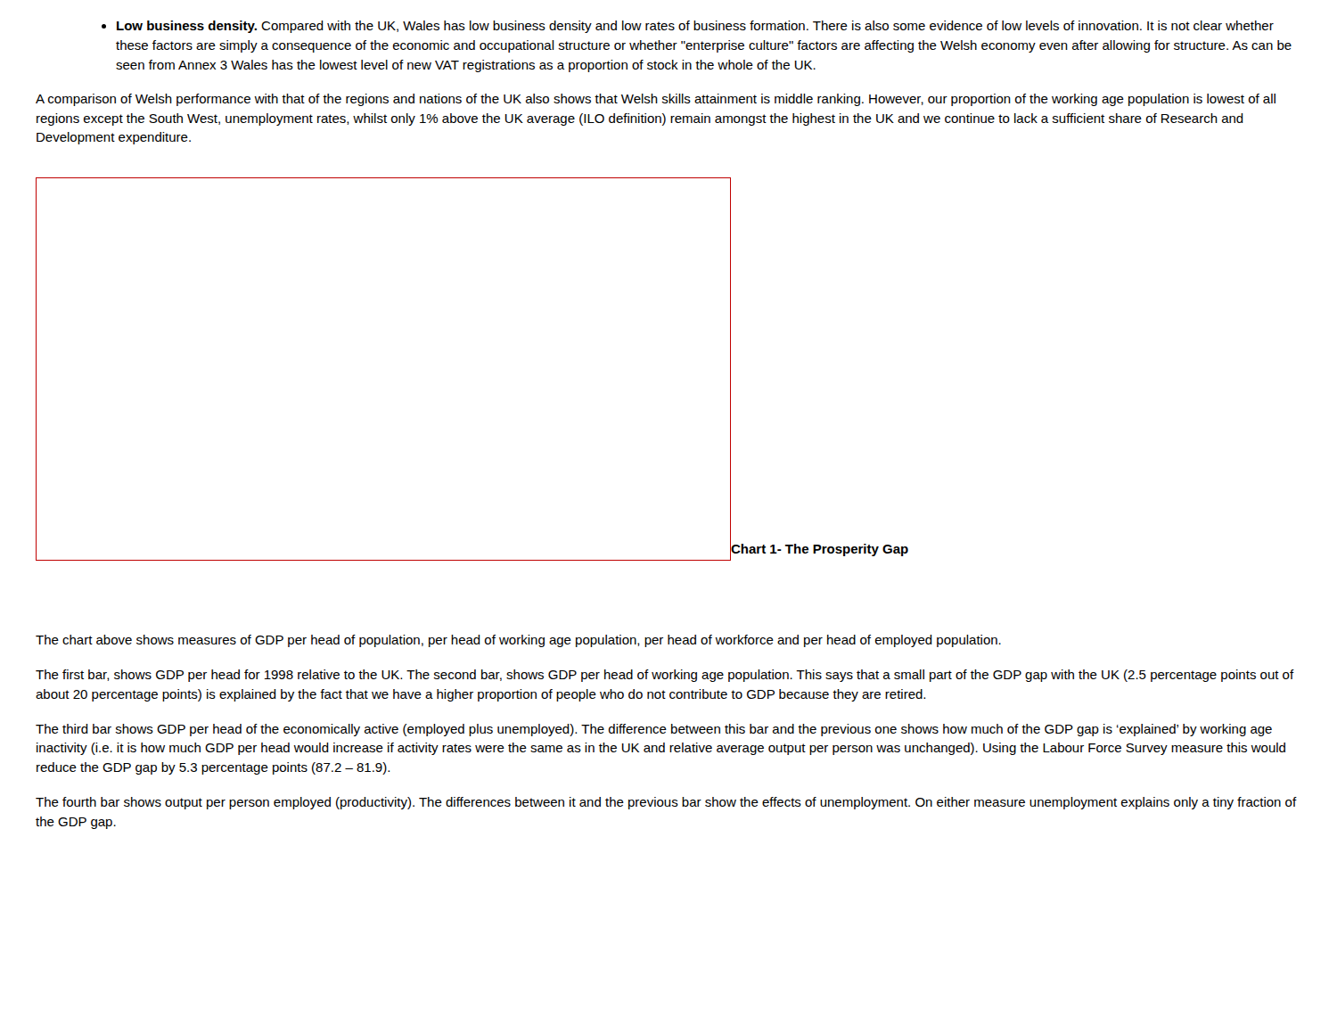Low business density. Compared with the UK, Wales has low business density and low rates of business formation. There is also some evidence of low levels of innovation. It is not clear whether these factors are simply a consequence of the economic and occupational structure or whether "enterprise culture" factors are affecting the Welsh economy even after allowing for structure. As can be seen from Annex 3 Wales has the lowest level of new VAT registrations as a proportion of stock in the whole of the UK.
A comparison of Welsh performance with that of the regions and nations of the UK also shows that Welsh skills attainment is middle ranking. However, our proportion of the working age population is lowest of all regions except the South West, unemployment rates, whilst only 1% above the UK average (ILO definition) remain amongst the highest in the UK and we continue to lack a sufficient share of Research and Development expenditure.
Chart 1- The Prosperity Gap
The chart above shows measures of GDP per head of population, per head of working age population, per head of workforce and per head of employed population.
The first bar, shows GDP per head for 1998 relative to the UK. The second bar, shows GDP per head of working age population. This says that a small part of the GDP gap with the UK (2.5 percentage points out of about 20 percentage points) is explained by the fact that we have a higher proportion of people who do not contribute to GDP because they are retired.
The third bar shows GDP per head of the economically active (employed plus unemployed). The difference between this bar and the previous one shows how much of the GDP gap is ‘explained’ by working age inactivity (i.e. it is how much GDP per head would increase if activity rates were the same as in the UK and relative average output per person was unchanged). Using the Labour Force Survey measure this would reduce the GDP gap by 5.3 percentage points (87.2 – 81.9).
The fourth bar shows output per person employed (productivity). The differences between it and the previous bar show the effects of unemployment. On either measure unemployment explains only a tiny fraction of the GDP gap.